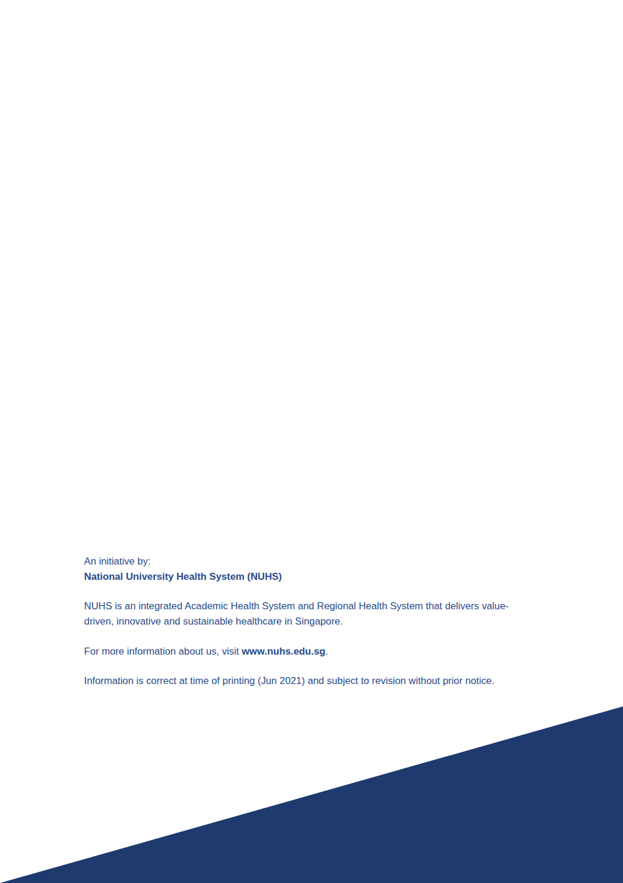An initiative by:
National University Health System (NUHS)
NUHS is an integrated Academic Health System and Regional Health System that delivers value-driven, innovative and sustainable healthcare in Singapore.
For more information about us, visit www.nuhs.edu.sg.
Information is correct at time of printing (Jun 2021) and subject to revision without prior notice.